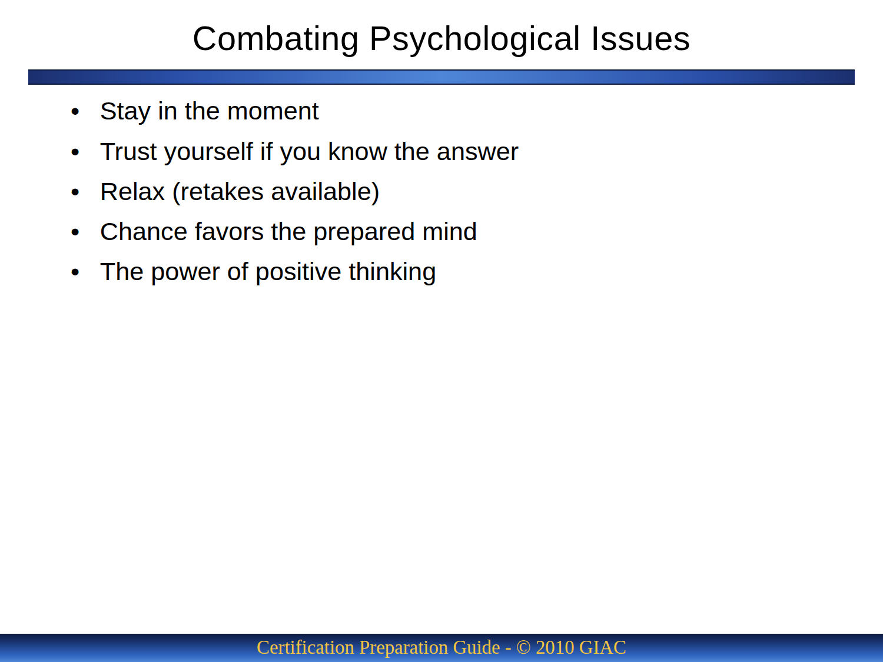Combating Psychological Issues
Stay in the moment
Trust yourself if you know the answer
Relax (retakes available)
Chance favors the prepared mind
The power of positive thinking
Certification Preparation Guide - © 2010 GIAC